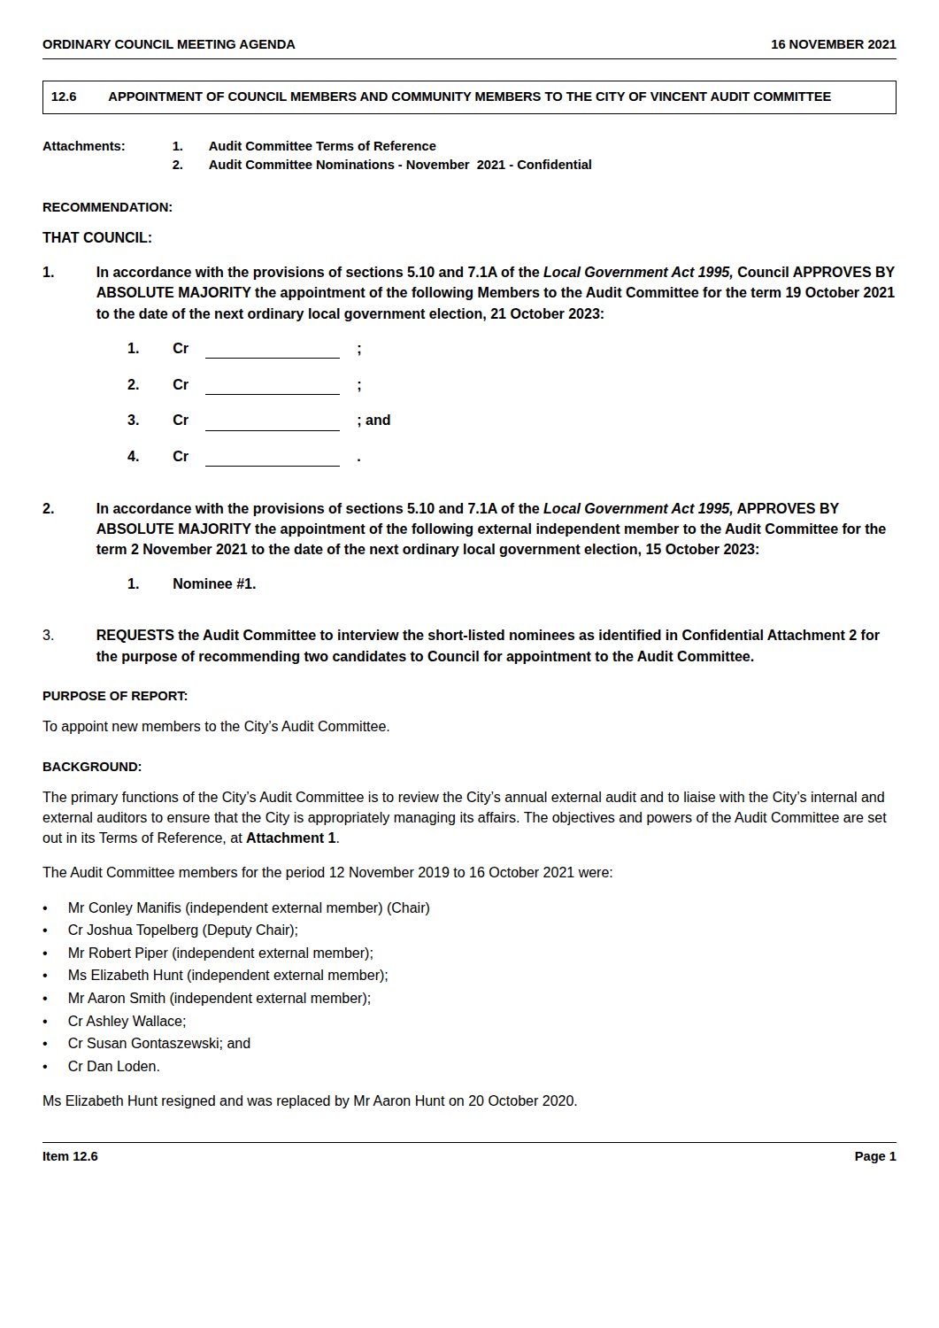ORDINARY COUNCIL MEETING AGENDA 16 NOVEMBER 2021
12.6 APPOINTMENT OF COUNCIL MEMBERS AND COMMUNITY MEMBERS TO THE CITY OF VINCENT AUDIT COMMITTEE
Attachments:
1. Audit Committee Terms of Reference
2. Audit Committee Nominations - November 2021 - Confidential
Recommendation:
THAT COUNCIL:
In accordance with the provisions of sections 5.10 and 7.1A of the Local Government Act 1995, Council APPROVES BY ABSOLUTE MAJORITY the appointment of the following Members to the Audit Committee for the term 19 October 2021 to the date of the next ordinary local government election, 21 October 2023:
Cr ;
Cr ;
Cr ; and
Cr .
In accordance with the provisions of sections 5.10 and 7.1A of the Local Government Act 1995, APPROVES BY ABSOLUTE MAJORITY the appointment of the following external independent member to the Audit Committee for the term 2 November 2021 to the date of the next ordinary local government election, 15 October 2023:
Nominee #1.
REQUESTS the Audit Committee to interview the short-listed nominees as identified in Confidential Attachment 2 for the purpose of recommending two candidates to Council for appointment to the Audit Committee.
Purpose of Report:
To appoint new members to the City’s Audit Committee.
Background:
The primary functions of the City’s Audit Committee is to review the City’s annual external audit and to liaise with the City’s internal and external auditors to ensure that the City is appropriately managing its affairs. The objectives and powers of the Audit Committee are set out in its Terms of Reference, at Attachment 1.
The Audit Committee members for the period 12 November 2019 to 16 October 2021 were:
Mr Conley Manifis (independent external member) (Chair)
Cr Joshua Topelberg (Deputy Chair);
Mr Robert Piper (independent external member);
Ms Elizabeth Hunt (independent external member);
Mr Aaron Smith (independent external member);
Cr Ashley Wallace;
Cr Susan Gontaszewski; and
Cr Dan Loden.
Ms Elizabeth Hunt resigned and was replaced by Mr Aaron Hunt on 20 October 2020.
Item 12.6 Page 1